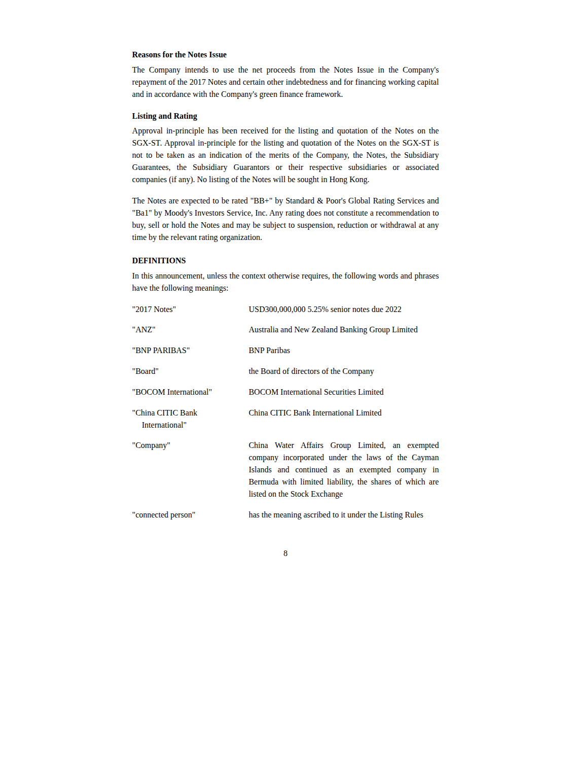Reasons for the Notes Issue
The Company intends to use the net proceeds from the Notes Issue in the Company's repayment of the 2017 Notes and certain other indebtedness and for financing working capital and in accordance with the Company's green finance framework.
Listing and Rating
Approval in-principle has been received for the listing and quotation of the Notes on the SGX-ST. Approval in-principle for the listing and quotation of the Notes on the SGX-ST is not to be taken as an indication of the merits of the Company, the Notes, the Subsidiary Guarantees, the Subsidiary Guarantors or their respective subsidiaries or associated companies (if any). No listing of the Notes will be sought in Hong Kong.
The Notes are expected to be rated "BB+" by Standard & Poor's Global Rating Services and "Ba1" by Moody's Investors Service, Inc. Any rating does not constitute a recommendation to buy, sell or hold the Notes and may be subject to suspension, reduction or withdrawal at any time by the relevant rating organization.
DEFINITIONS
In this announcement, unless the context otherwise requires, the following words and phrases have the following meanings:
| "2017 Notes" | USD300,000,000 5.25% senior notes due 2022 |
| "ANZ" | Australia and New Zealand Banking Group Limited |
| "BNP PARIBAS" | BNP Paribas |
| "Board" | the Board of directors of the Company |
| "BOCOM International" | BOCOM International Securities Limited |
| "China CITIC Bank International" | China CITIC Bank International Limited |
| "Company" | China Water Affairs Group Limited, an exempted company incorporated under the laws of the Cayman Islands and continued as an exempted company in Bermuda with limited liability, the shares of which are listed on the Stock Exchange |
| "connected person" | has the meaning ascribed to it under the Listing Rules |
8